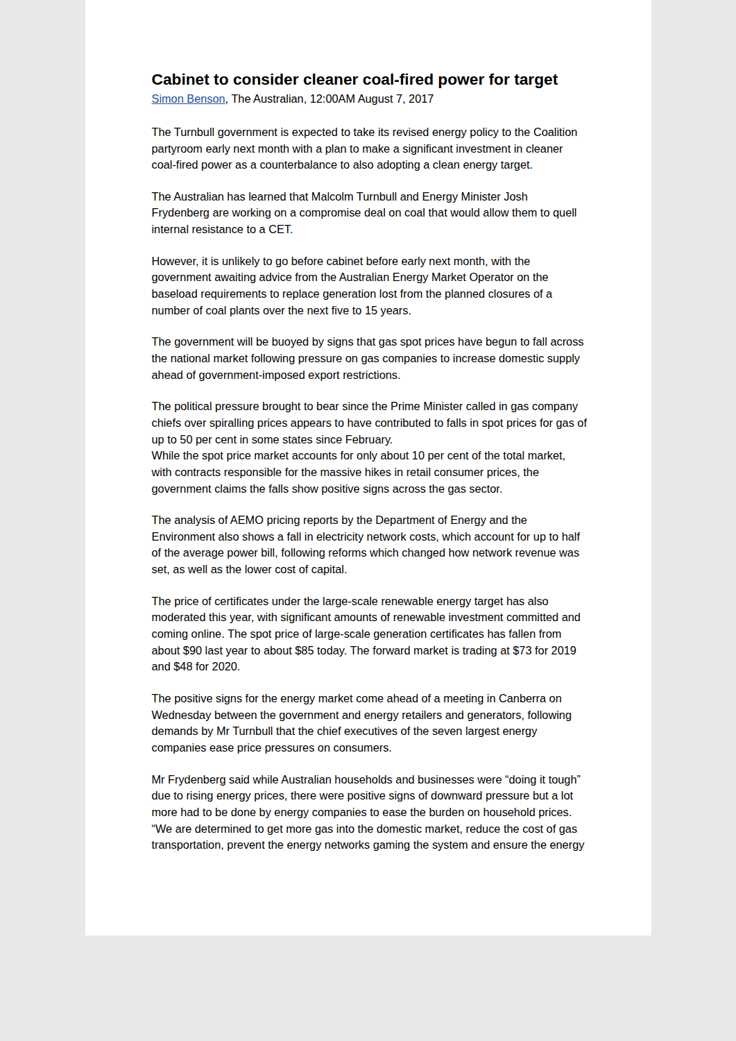Cabinet to consider cleaner coal-fired power for target
Simon Benson, The Australian, 12:00AM August 7, 2017
The Turnbull government is expected to take its revised energy policy to the Coalition partyroom early next month with a plan to make a significant investment in cleaner coal-fired power as a counterbalance to also adopting a clean energy target.
The Australian has learned that Malcolm Turnbull and Energy Minister Josh Frydenberg are working on a compromise deal on coal that would allow them to quell internal resistance to a CET.
However, it is unlikely to go before cabinet before early next month, with the government awaiting advice from the Australian Energy Market Operator on the baseload requirements to replace generation lost from the planned closures of a number of coal plants over the next five to 15 years.
The government will be buoyed by signs that gas spot prices have begun to fall across the national market following pressure on gas companies to increase domestic supply ahead of government-imposed export restrictions.
The political pressure brought to bear since the Prime Minister called in gas company chiefs over spiralling prices appears to have contributed to falls in spot prices for gas of up to 50 per cent in some states since February.
While the spot price market accounts for only about 10 per cent of the total market, with contracts responsible for the massive hikes in retail consumer prices, the government claims the falls show positive signs across the gas sector.
The analysis of AEMO pricing reports by the Department of Energy and the Environment also shows a fall in electricity network costs, which account for up to half of the average power bill, following reforms which changed how network revenue was set, as well as the lower cost of capital.
The price of certificates under the large-scale renewable energy target has also moderated this year, with significant amounts of renewable investment committed and coming online. The spot price of large-scale generation certificates has fallen from about $90 last year to about $85 today. The forward market is trading at $73 for 2019 and $48 for 2020.
The positive signs for the energy market come ahead of a meeting in Canberra on Wednesday between the government and energy retailers and generators, following demands by Mr Turnbull that the chief executives of the seven largest energy companies ease price pressures on consumers.
Mr Frydenberg said while Australian households and businesses were “doing it tough” due to rising energy prices, there were positive signs of downward pressure but a lot more had to be done by energy companies to ease the burden on household prices. “We are determined to get more gas into the domestic market, reduce the cost of gas transportation, prevent the energy networks gaming the system and ensure the energy